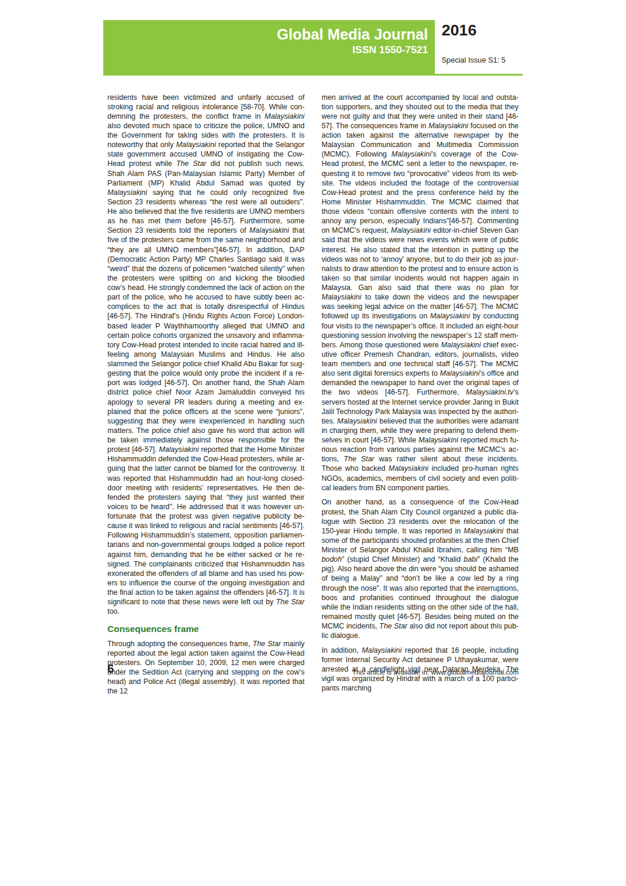Global Media Journal
ISSN 1550-7521
2016
Special Issue S1: 5
residents have been victimized and unfairly accused of stroking racial and religious intolerance [58-70]. While condemning the protesters, the conflict frame in Malaysiakini also devoted much space to criticize the police, UMNO and the Government for taking sides with the protesters. It is noteworthy that only Malaysiakini reported that the Selangor state government accused UMNO of instigating the Cow-Head protest while The Star did not publish such news. Shah Alam PAS (Pan-Malaysian Islamic Party) Member of Parliament (MP) Khalid Abdul Samad was quoted by Malaysiakini saying that he could only recognized five Section 23 residents whereas “the rest were all outsiders”. He also believed that the five residents are UMNO members as he has met them before [46-57]. Furthermore, some Section 23 residents told the reporters of Malaysiakini that five of the protesters came from the same neighborhood and “they are all UMNO members”[46-57]. In addition, DAP (Democratic Action Party) MP Charles Santiago said it was “weird” that the dozens of policemen “watched silently” when the protesters were spitting on and kicking the bloodied cow’s head. He strongly condemned the lack of action on the part of the police, who he accused to have subtly been accomplices to the act that is totally disrespectful of Hindus [46-57]. The Hindraf’s (Hindu Rights Action Force) London-based leader P Waythhamoorthy alleged that UMNO and certain police cohorts organized the unsavory and inflammatory Cow-Head protest intended to incite racial hatred and ill-feeling among Malaysian Muslims and Hindus. He also slammed the Selangor police chief Khalid Abu Bakar for suggesting that the police would only probe the incident if a report was lodged [46-57]. On another hand, the Shah Alam district police chief Noor Azam Jamaluddin conveyed his apology to several PR leaders during a meeting and explained that the police officers at the scene were “juniors”, suggesting that they were inexperienced in handling such matters. The police chief also gave his word that action will be taken immediately against those responsible for the protest [46-57]. Malaysiakini reported that the Home Minister Hishammuddin defended the Cow-Head protesters, while arguing that the latter cannot be blamed for the controversy. It was reported that Hishammuddin had an hour-long closed-door meeting with residents’ representatives. He then defended the protesters saying that “they just wanted their voices to be heard”. He addressed that it was however unfortunate that the protest was given negative publicity because it was linked to religious and racial sentiments [46-57]. Following Hishammuddin’s statement, opposition parliamentarians and non-governmental groups lodged a police report against him, demanding that he be either sacked or he resigned. The complainants criticized that Hishammuddin has exonerated the offenders of all blame and has used his powers to influence the course of the ongoing investigation and the final action to be taken against the offenders [46-57]. It is significant to note that these news were left out by The Star too.
Consequences frame
Through adopting the consequences frame, The Star mainly reported about the legal action taken against the Cow-Head protesters. On September 10, 2009, 12 men were charged under the Sedition Act (carrying and stepping on the cow’s head) and Police Act (illegal assembly). It was reported that the 12
men arrived at the court accompanied by local and outstation supporters, and they shouted out to the media that they were not guilty and that they were united in their stand [46-57]. The consequences frame in Malaysiakini focused on the action taken against the alternative newspaper by the Malaysian Communication and Multimedia Commission (MCMC). Following Malaysiakini’s coverage of the Cow-Head protest, the MCMC sent a letter to the newspaper, requesting it to remove two “provocative” videos from its website. The videos included the footage of the controversial Cow-Head protest and the press conference held by the Home Minister Hishammuddin. The MCMC claimed that those videos “contain offensive contents with the intent to annoy any person, especially Indians”[46-57]. Commenting on MCMC’s request, Malaysiakini editor-in-chief Steven Gan said that the videos were news events which were of public interest. He also stated that the intention in putting up the videos was not to ‘annoy’ anyone, but to do their job as journalists to draw attention to the protest and to ensure action is taken so that similar incidents would not happen again in Malaysia. Gan also said that there was no plan for Malaysiakini to take down the videos and the newspaper was seeking legal advice on the matter [46-57]. The MCMC followed up its investigations on Malaysiakini by conducting four visits to the newspaper’s office. It included an eight-hour questioning session involving the newspaper’s 12 staff members. Among those questioned were Malaysiakini chief executive officer Premesh Chandran, editors, journalists, video team members and one technical staff [46-57]. The MCMC also sent digital forensics experts to Malaysiakini’s office and demanded the newspaper to hand over the original tapes of the two videos [46-57]. Furthermore, Malaysiakini.tv’s servers hosted at the Internet service provider Jaring in Bukit Jalil Technology Park Malaysia was inspected by the authorities. Malaysiakini believed that the authorities were adamant in charging them, while they were preparing to defend themselves in court [46-57]. While Malaysiakini reported much furious reaction from various parties against the MCMC’s actions, The Star was rather silent about these incidents. Those who backed Malaysiakini included pro-human rights NGOs, academics, members of civil society and even political leaders from BN component parties.
On another hand, as a consequence of the Cow-Head protest, the Shah Alam City Council organized a public dialogue with Section 23 residents over the relocation of the 150-year Hindu temple. It was reported in Malaysiakini that some of the participants shouted profanities at the then Chief Minister of Selangor Abdul Khalid Ibrahim, calling him “MB bodoh” (stupid Chief Minister) and “Khalid babi” (Khalid the pig). Also heard above the din were “you should be ashamed of being a Malay” and “don’t be like a cow led by a ring through the nose”. It was also reported that the interruptions, boos and profanities continued throughout the dialogue while the Indian residents sitting on the other side of the hall, remained mostly quiet [46-57]. Besides being muted on the MCMC incidents, The Star also did not report about this public dialogue.
In addition, Malaysiakini reported that 16 people, including former Internal Security Act detainee P Uthayakumar, were arrested at a candlelight vigil near Dataran Merdeka. The vigil was organized by Hindraf with a march of a 100 participants marching
6
This article is available in: www.globalmediajournal.com